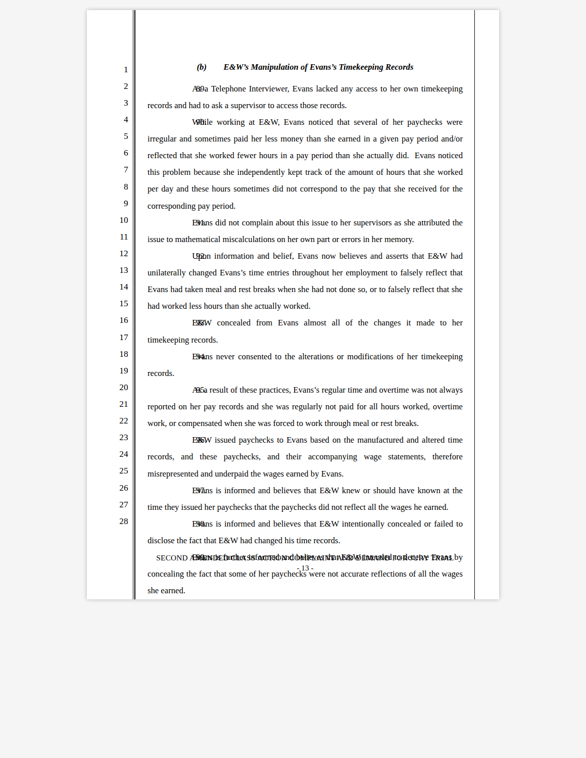1
2
3
4
5
6
7
8
9
10
11
12
13
14
15
16
17
18
19
20
21
22
23
24
25
26
27
28
(b) E&W’s Manipulation of Evans’s Timekeeping Records
89. As a Telephone Interviewer, Evans lacked any access to her own timekeeping records and had to ask a supervisor to access those records.
90. While working at E&W, Evans noticed that several of her paychecks were irregular and sometimes paid her less money than she earned in a given pay period and/or reflected that she worked fewer hours in a pay period than she actually did. Evans noticed this problem because she independently kept track of the amount of hours that she worked per day and these hours sometimes did not correspond to the pay that she received for the corresponding pay period.
91. Evans did not complain about this issue to her supervisors as she attributed the issue to mathematical miscalculations on her own part or errors in her memory.
92. Upon information and belief, Evans now believes and asserts that E&W had unilaterally changed Evans’s time entries throughout her employment to falsely reflect that Evans had taken meal and rest breaks when she had not done so, or to falsely reflect that she had worked less hours than she actually worked.
93. E&W concealed from Evans almost all of the changes it made to her timekeeping records.
94. Evans never consented to the alterations or modifications of her timekeeping records.
95. As a result of these practices, Evans’s regular time and overtime was not always reported on her pay records and she was regularly not paid for all hours worked, overtime work, or compensated when she was forced to work through meal or rest breaks.
96. E&W issued paychecks to Evans based on the manufactured and altered time records, and these paychecks, and their accompanying wage statements, therefore misrepresented and underpaid the wages earned by Evans.
97. Evans is informed and believes that E&W knew or should have known at the time they issued her paychecks that the paychecks did not reflect all the wages he earned.
98. Evans is informed and believes that E&W intentionally concealed or failed to disclose the fact that E&W had changed his time records.
99. Evans is further informed and believes that E&W intended to deceive Evans by concealing the fact that some of her paychecks were not accurate reflections of all the wages she earned.
SECOND AMENDED CLASS ACTION COMPLAINT AND DEMAND FOR JURY TRIAL
- 13 -